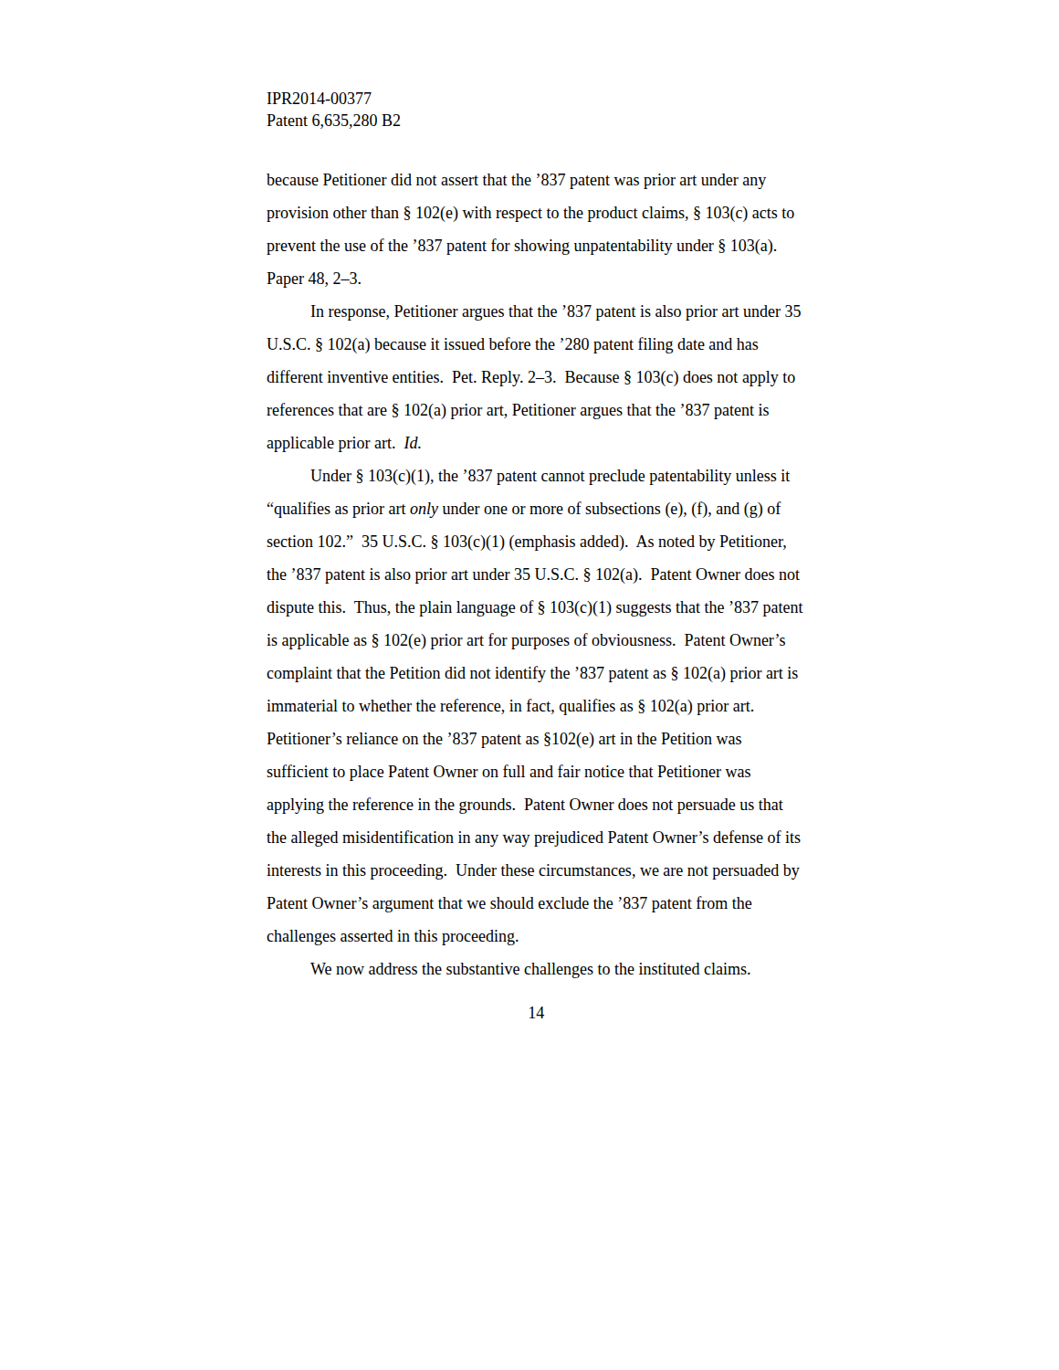IPR2014-00377
Patent 6,635,280 B2
because Petitioner did not assert that the ’837 patent was prior art under any provision other than § 102(e) with respect to the product claims, § 103(c) acts to prevent the use of the ’837 patent for showing unpatentability under § 103(a). Paper 48, 2–3.
In response, Petitioner argues that the ’837 patent is also prior art under 35 U.S.C. § 102(a) because it issued before the ’280 patent filing date and has different inventive entities. Pet. Reply. 2–3. Because § 103(c) does not apply to references that are § 102(a) prior art, Petitioner argues that the ’837 patent is applicable prior art. Id.
Under § 103(c)(1), the ’837 patent cannot preclude patentability unless it “qualifies as prior art only under one or more of subsections (e), (f), and (g) of section 102.” 35 U.S.C. § 103(c)(1) (emphasis added). As noted by Petitioner, the ’837 patent is also prior art under 35 U.S.C. § 102(a). Patent Owner does not dispute this. Thus, the plain language of § 103(c)(1) suggests that the ’837 patent is applicable as § 102(e) prior art for purposes of obviousness. Patent Owner’s complaint that the Petition did not identify the ’837 patent as § 102(a) prior art is immaterial to whether the reference, in fact, qualifies as § 102(a) prior art. Petitioner’s reliance on the ’837 patent as §102(e) art in the Petition was sufficient to place Patent Owner on full and fair notice that Petitioner was applying the reference in the grounds. Patent Owner does not persuade us that the alleged misidentification in any way prejudiced Patent Owner’s defense of its interests in this proceeding. Under these circumstances, we are not persuaded by Patent Owner’s argument that we should exclude the ’837 patent from the challenges asserted in this proceeding.
We now address the substantive challenges to the instituted claims.
14